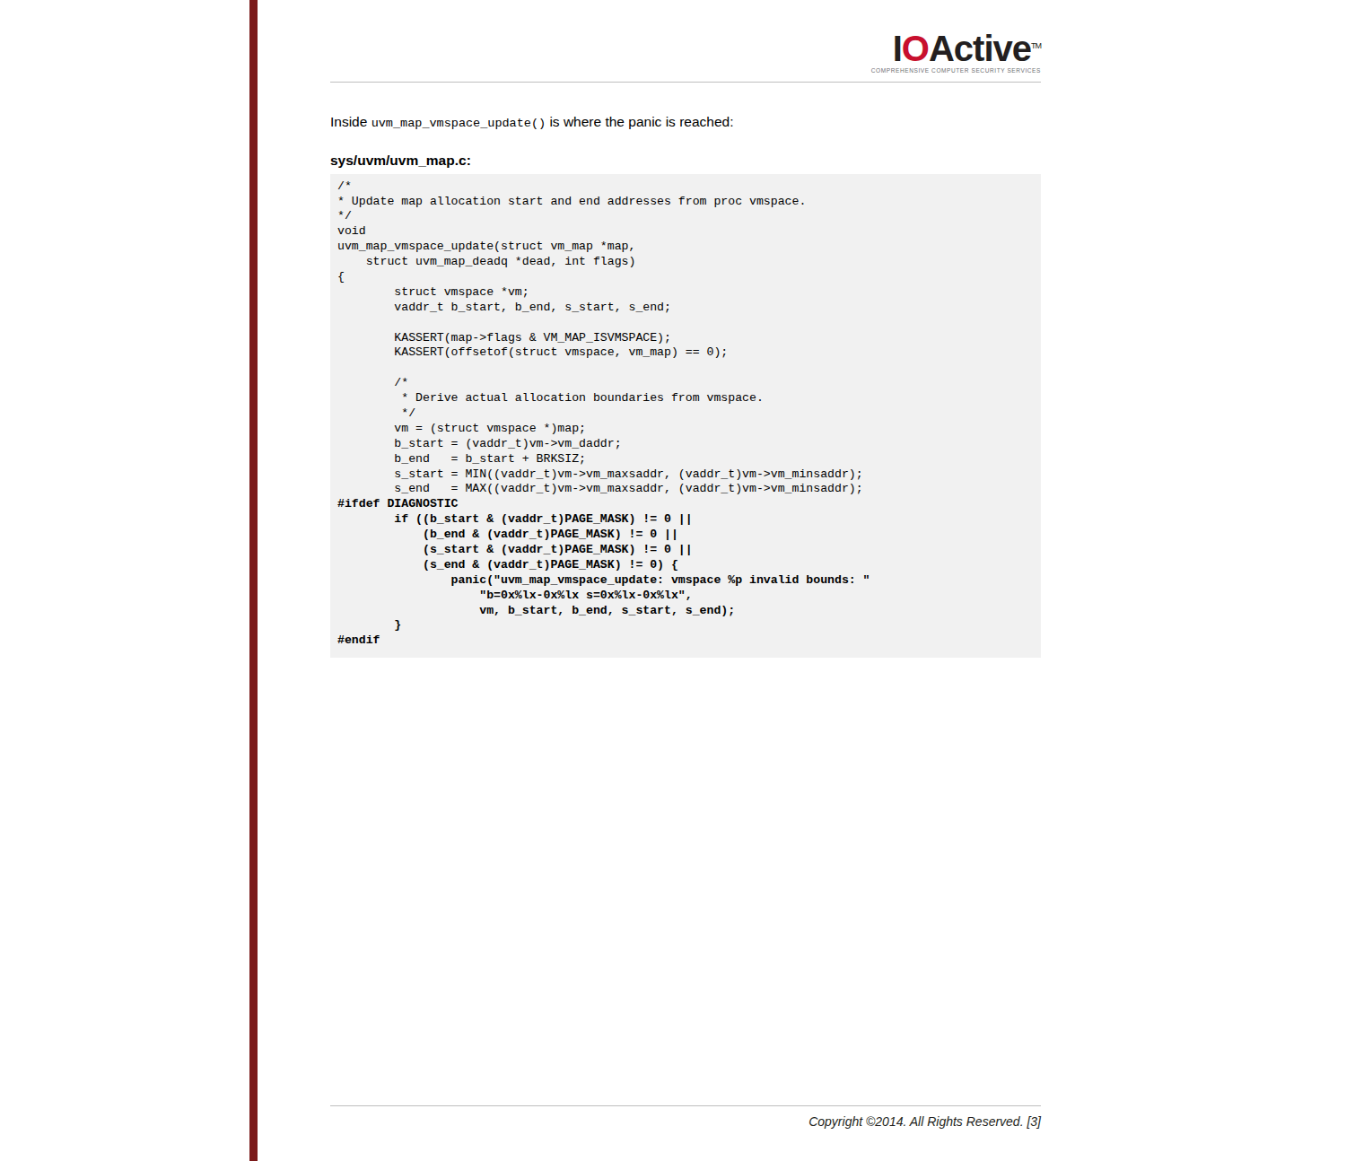IOActiveTM
Comprehensive Computer Security Services
Inside uvm_map_vmspace_update() is where the panic is reached:
sys/uvm/uvm_map.c:
/*
* Update map allocation start and end addresses from proc vmspace.
*/
void
uvm_map_vmspace_update(struct vm_map *map,
    struct uvm_map_deadq *dead, int flags)
{
        struct vmspace *vm;
        vaddr_t b_start, b_end, s_start, s_end;

        KASSERT(map->flags & VM_MAP_ISVMSPACE);
        KASSERT(offsetof(struct vmspace, vm_map) == 0);

        /*
         * Derive actual allocation boundaries from vmspace.
         */
        vm = (struct vmspace *)map;
        b_start = (vaddr_t)vm->vm_daddr;
        b_end   = b_start + BRKSIZ;
        s_start = MIN((vaddr_t)vm->vm_maxsaddr, (vaddr_t)vm->vm_minsaddr);
        s_end   = MAX((vaddr_t)vm->vm_maxsaddr, (vaddr_t)vm->vm_minsaddr);
#ifdef DIAGNOSTIC
        if ((b_start & (vaddr_t)PAGE_MASK) != 0 ||
            (b_end & (vaddr_t)PAGE_MASK) != 0 ||
            (s_start & (vaddr_t)PAGE_MASK) != 0 ||
            (s_end & (vaddr_t)PAGE_MASK) != 0) {
                panic("uvm_map_vmspace_update: vmspace %p invalid bounds: "
                    "b=0x%lx-0x%lx s=0x%lx-0x%lx",
                    vm, b_start, b_end, s_start, s_end);
        }
#endif
Copyright ©2014. All Rights Reserved. [3]